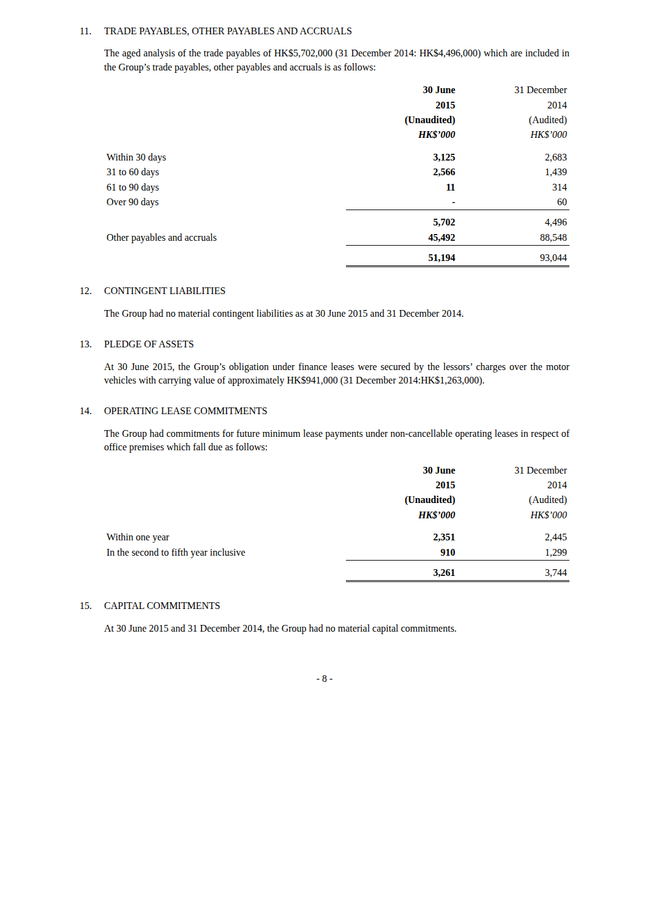11.
Trade payables, other payables and accruals
The aged analysis of the trade payables of HK$5,702,000 (31 December 2014: HK$4,496,000) which are included in the Group’s trade payables, other payables and accruals is as follows:
| | 30 June | 31 December |
| | 2015 | 2014 |
| | (Unaudited) | (Audited) |
| | HK$’000 | HK$’000 |
| Within 30 days | 3,125 | 2,683 |
| 31 to 60 days | 2,566 | 1,439 |
| 61 to 90 days | 11 | 314 |
| Over 90 days | - | 60 |
| | 5,702 | 4,496 |
| Other payables and accruals | 45,492 | 88,548 |
| | 51,194 | 93,044 |
12.
Contingent liabilities
The Group had no material contingent liabilities as at 30 June 2015 and 31 December 2014.
13.
Pledge of assets
At 30 June 2015, the Group’s obligation under finance leases were secured by the lessors’ charges over the motor vehicles with carrying value of approximately HK$941,000 (31 December 2014:HK$1,263,000).
14.
Operating lease commitments
The Group had commitments for future minimum lease payments under non-cancellable operating leases in respect of office premises which fall due as follows:
| | 30 June | 31 December |
| | 2015 | 2014 |
| | (Unaudited) | (Audited) |
| | HK$’000 | HK$’000 |
| Within one year | 2,351 | 2,445 |
| In the second to fifth year inclusive | 910 | 1,299 |
| | 3,261 | 3,744 |
15.
Capital commitments
At 30 June 2015 and 31 December 2014, the Group had no material capital commitments.
- 8 -